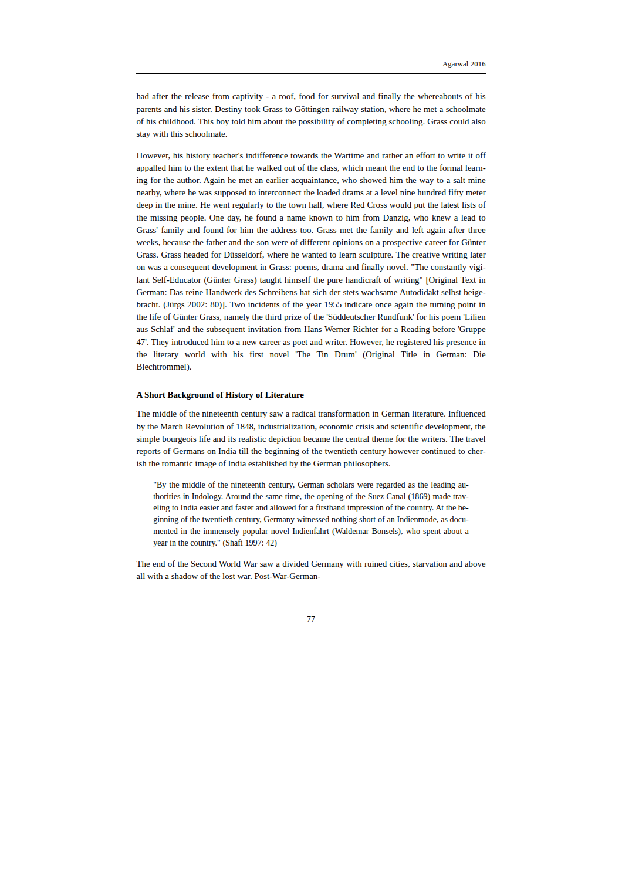Agarwal 2016
had after the release from captivity - a roof, food for survival and finally the whereabouts of his parents and his sister. Destiny took Grass to Göttingen railway station, where he met a schoolmate of his childhood. This boy told him about the possibility of completing schooling. Grass could also stay with this schoolmate.
However, his history teacher's indifference towards the Wartime and rather an effort to write it off appalled him to the extent that he walked out of the class, which meant the end to the formal learning for the author. Again he met an earlier acquaintance, who showed him the way to a salt mine nearby, where he was supposed to interconnect the loaded drams at a level nine hundred fifty meter deep in the mine. He went regularly to the town hall, where Red Cross would put the latest lists of the missing people. One day, he found a name known to him from Danzig, who knew a lead to Grass' family and found for him the address too. Grass met the family and left again after three weeks, because the father and the son were of different opinions on a prospective career for Günter Grass. Grass headed for Düsseldorf, where he wanted to learn sculpture. The creative writing later on was a consequent development in Grass: poems, drama and finally novel. "The constantly vigilant Self-Educator (Günter Grass) taught himself the pure handicraft of writing" [Original Text in German: Das reine Handwerk des Schreibens hat sich der stets wachsame Autodidakt selbst beigebracht. (Jürgs 2002: 80)]. Two incidents of the year 1955 indicate once again the turning point in the life of Günter Grass, namely the third prize of the 'Süddeutscher Rundfunk' for his poem 'Lilien aus Schlaf' and the subsequent invitation from Hans Werner Richter for a Reading before 'Gruppe 47'. They introduced him to a new career as poet and writer. However, he registered his presence in the literary world with his first novel 'The Tin Drum' (Original Title in German: Die Blechtrommel).
A Short Background of History of Literature
The middle of the nineteenth century saw a radical transformation in German literature. Influenced by the March Revolution of 1848, industrialization, economic crisis and scientific development, the simple bourgeois life and its realistic depiction became the central theme for the writers. The travel reports of Germans on India till the beginning of the twentieth century however continued to cherish the romantic image of India established by the German philosophers.
"By the middle of the nineteenth century, German scholars were regarded as the leading authorities in Indology. Around the same time, the opening of the Suez Canal (1869) made traveling to India easier and faster and allowed for a firsthand impression of the country. At the beginning of the twentieth century, Germany witnessed nothing short of an Indienmode, as documented in the immensely popular novel Indienfahrt (Waldemar Bonsels), who spent about a year in the country." (Shafi 1997: 42)
The end of the Second World War saw a divided Germany with ruined cities, starvation and above all with a shadow of the lost war. Post-War-German-
77